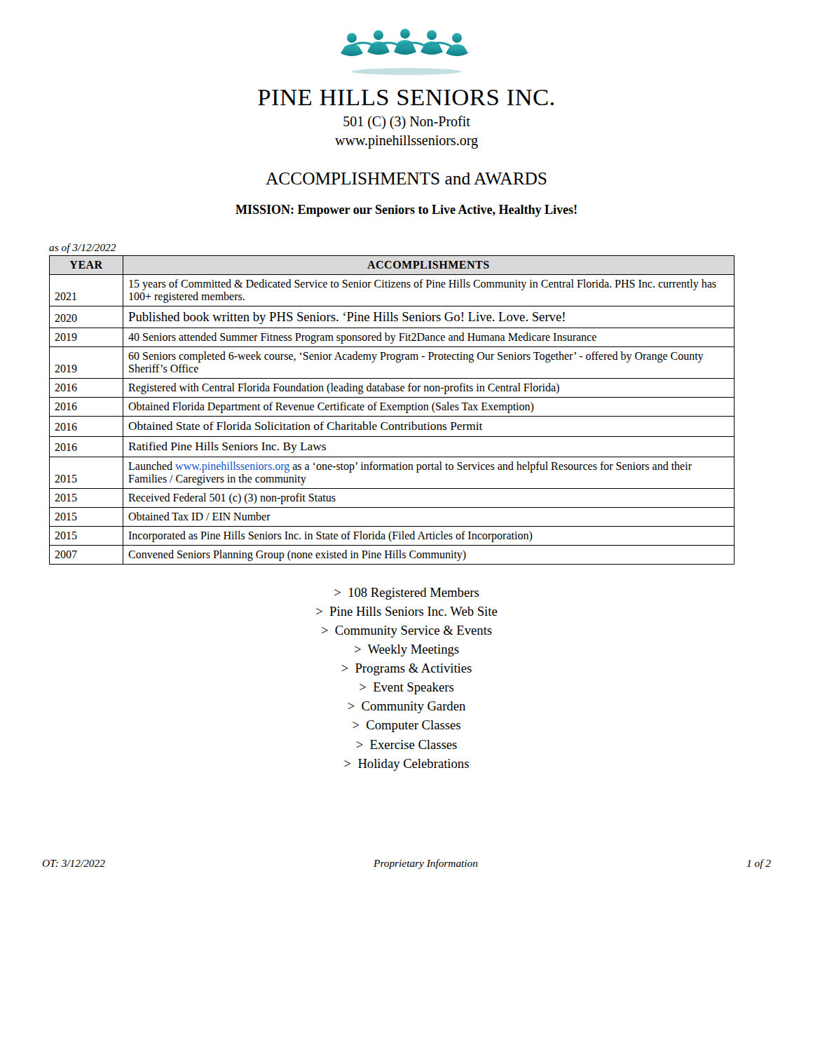PINE HILLS SENIORS INC.
501 (C) (3) Non-Profit
www.pinehillsseniors.org
ACCOMPLISHMENTS and AWARDS
MISSION: Empower our Seniors to Live Active, Healthy Lives!
as of 3/12/2022
| YEAR | ACCOMPLISHMENTS |
| --- | --- |
| 2021 | 15 years of Committed & Dedicated Service to Senior Citizens of Pine Hills Community in Central Florida. PHS Inc. currently has 100+ registered members. |
| 2020 | Published book written by PHS Seniors. ‘Pine Hills Seniors Go! Live. Love. Serve! |
| 2019 | 40 Seniors attended Summer Fitness Program sponsored by Fit2Dance and Humana Medicare Insurance |
| 2019 | 60 Seniors completed 6-week course, ‘Senior Academy Program - Protecting Our Seniors Together’ - offered by Orange County Sheriff’s Office |
| 2016 | Registered with Central Florida Foundation (leading database for non-profits in Central Florida) |
| 2016 | Obtained Florida Department of Revenue Certificate of Exemption (Sales Tax Exemption) |
| 2016 | Obtained State of Florida Solicitation of Charitable Contributions Permit |
| 2016 | Ratified Pine Hills Seniors Inc. By Laws |
| 2015 | Launched www.pinehillsseniors.org as a ‘one-stop’ information portal to Services and helpful Resources for Seniors and their Families / Caregivers in the community |
| 2015 | Received Federal 501 (c) (3) non-profit Status |
| 2015 | Obtained Tax ID / EIN Number |
| 2015 | Incorporated as Pine Hills Seniors Inc. in State of Florida (Filed Articles of Incorporation) |
| 2007 | Convened Seniors Planning Group (none existed in Pine Hills Community) |
> 108 Registered Members
> Pine Hills Seniors Inc. Web Site
> Community Service & Events
> Weekly Meetings
> Programs & Activities
> Event Speakers
> Community Garden
> Computer Classes
> Exercise Classes
> Holiday Celebrations
OT: 3/12/2022 Proprietary Information 1 of 2